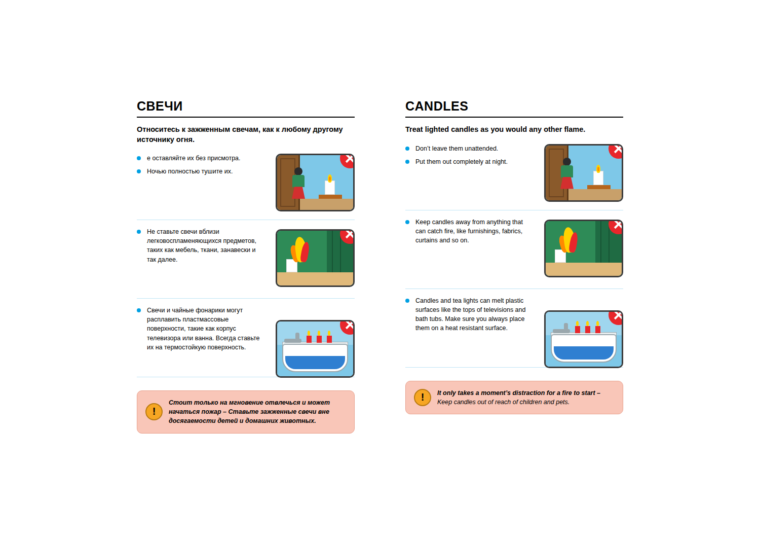СВЕЧИ
Относитесь к зажженным свечам, как к любому другому источнику огня.
е оставляйте их без присмотра.
Ночью полностью тушите их.
Не ставьте свечи вблизи легковоспламеняющихся предметов, таких как мебель, ткани, занавески и так далее.
Свечи и чайные фонарики могут расплавить пластмассовые поверхности, такие как корпус телевизора или ванна. Всегда ставьте их на термостойкую поверхность.
! Стоит только на мгновение отвлечься и может начаться пожар – Ставьте зажженные свечи вне досягаемости детей и домашних животных.
CANDLES
Treat lighted candles as you would any other flame.
Don’t leave them unattended.
Put them out completely at night.
Keep candles away from anything that can catch fire, like furnishings, fabrics, curtains and so on.
Candles and tea lights can melt plastic surfaces like the tops of televisions and bath tubs. Make sure you always place them on a heat resistant surface.
! It only takes a moment’s distraction for a fire to start – Keep candles out of reach of children and pets.